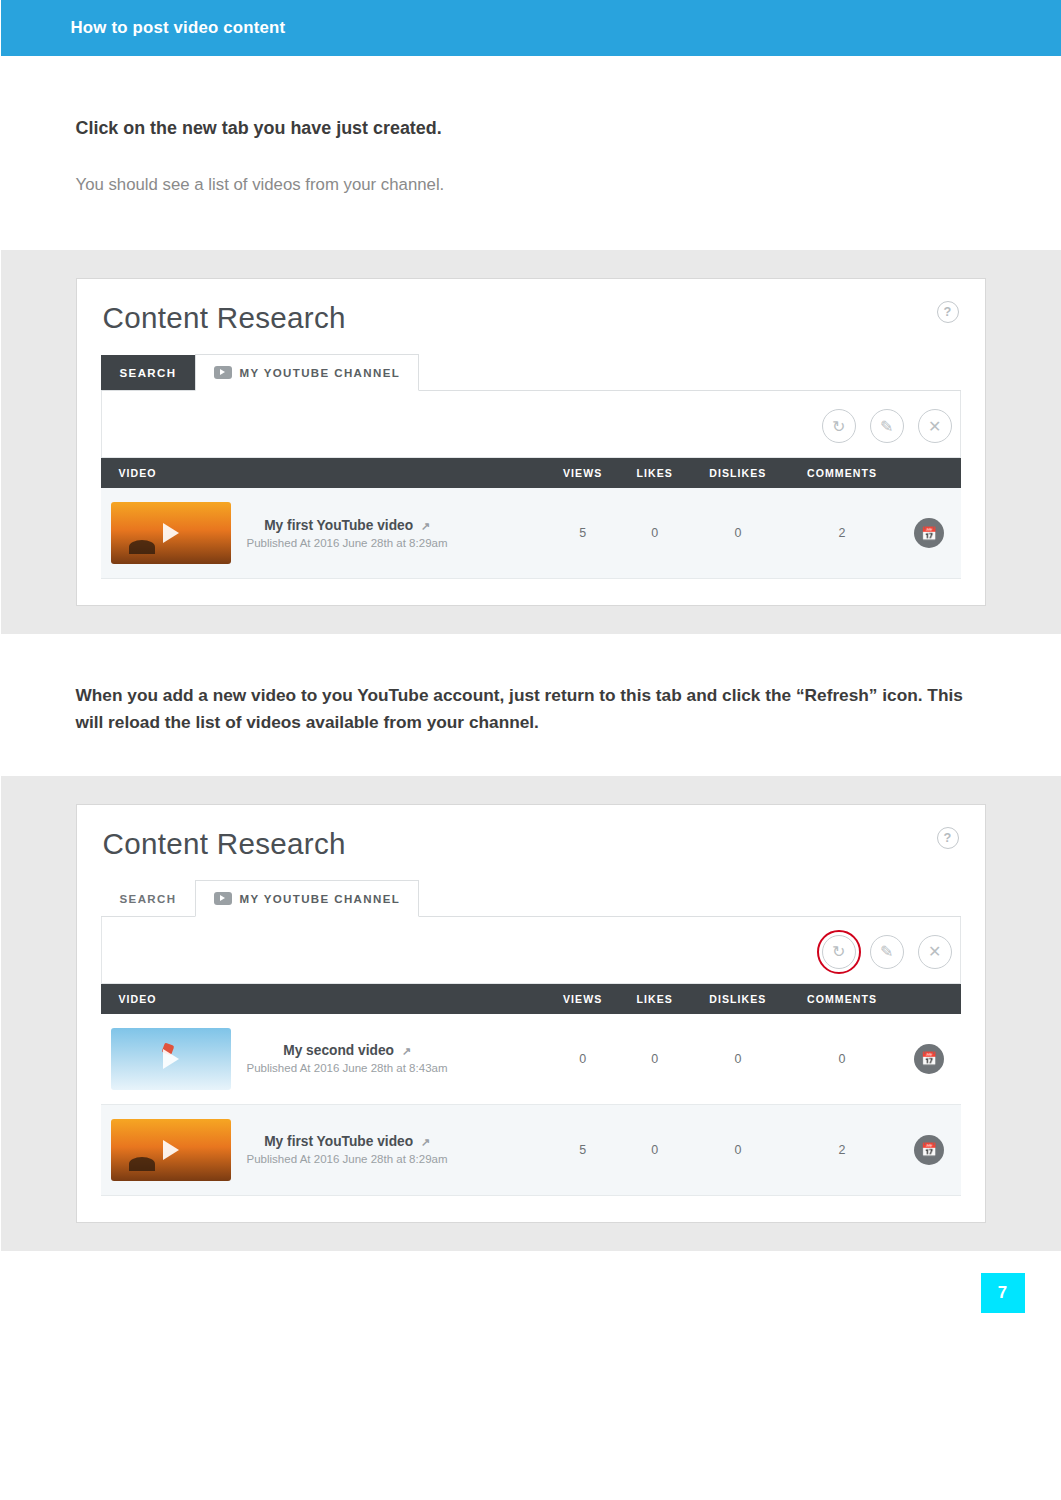How to post video content
Click on the new tab you have just created.
You should see a list of videos from your channel.
?
Content Research
Search
My YouTube Channel
↻
✎
✕
| Video | Views | Likes | Dislikes | Comments | |
| --- | --- | --- | --- | --- | --- |
| My first YouTube video ↗ Published At 2016 June 28th at 8:29am | 5 | 0 | 0 | 2 | 📅 |
When you add a new video to you YouTube account, just return to this tab and click the “Refresh” icon. This will reload the list of videos available from your channel.
?
Content Research
Search
My YouTube Channel
↻
✎
✕
| Video | Views | Likes | Dislikes | Comments | |
| --- | --- | --- | --- | --- | --- |
| My second video ↗ Published At 2016 June 28th at 8:43am | 0 | 0 | 0 | 0 | 📅 |
| My first YouTube video ↗ Published At 2016 June 28th at 8:29am | 5 | 0 | 0 | 2 | 📅 |
7